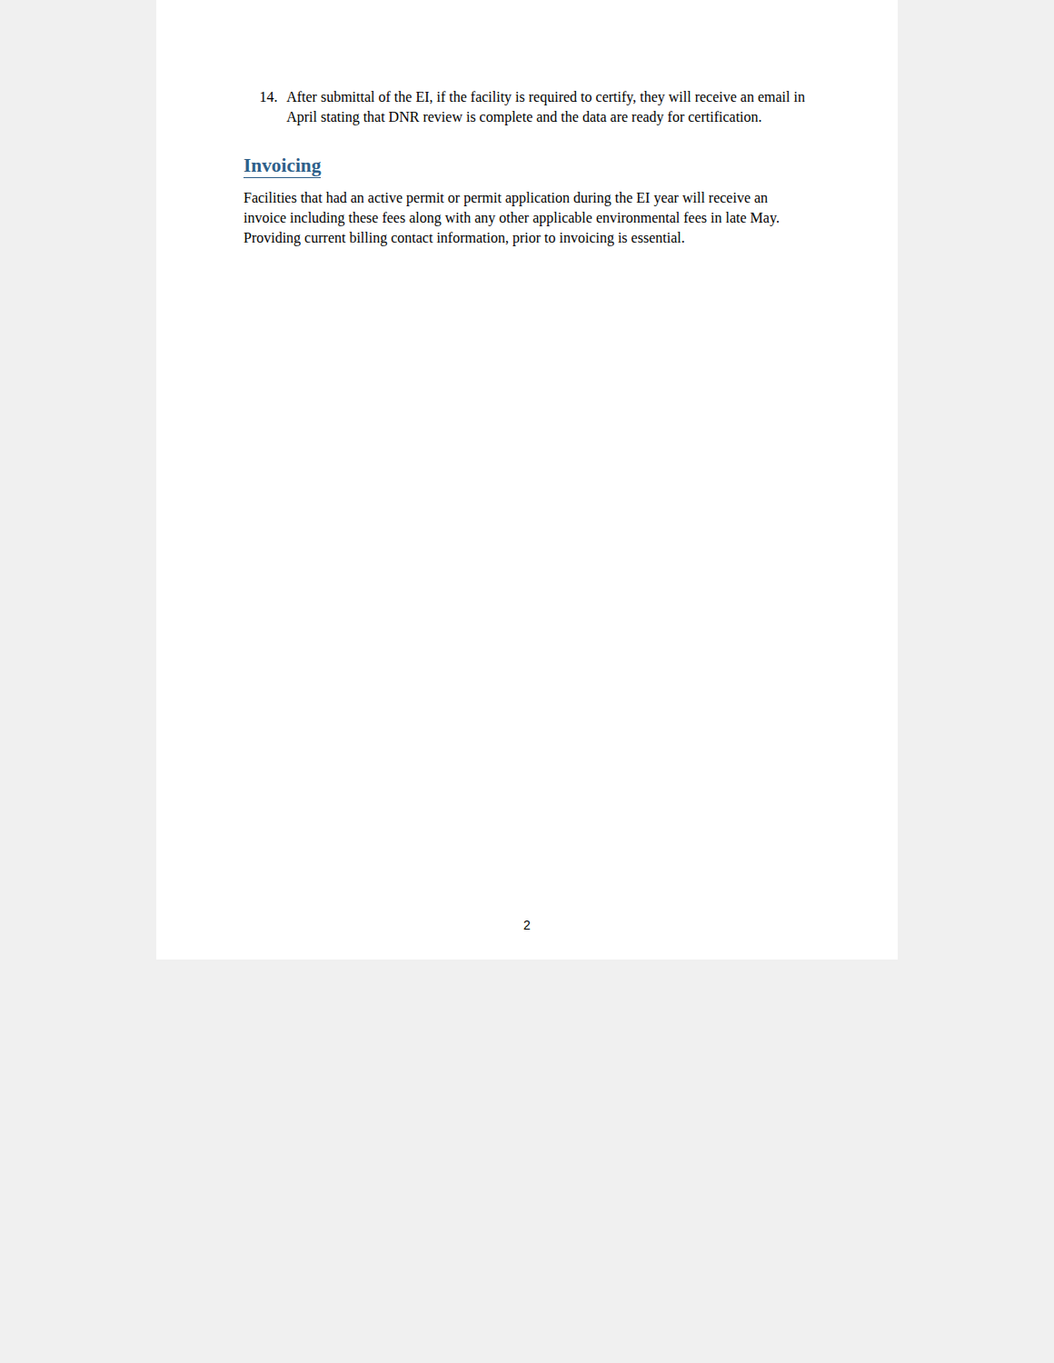After submittal of the EI, if the facility is required to certify, they will receive an email in April stating that DNR review is complete and the data are ready for certification.
Invoicing
Facilities that had an active permit or permit application during the EI year will receive an invoice including these fees along with any other applicable environmental fees in late May. Providing current billing contact information, prior to invoicing is essential.
2